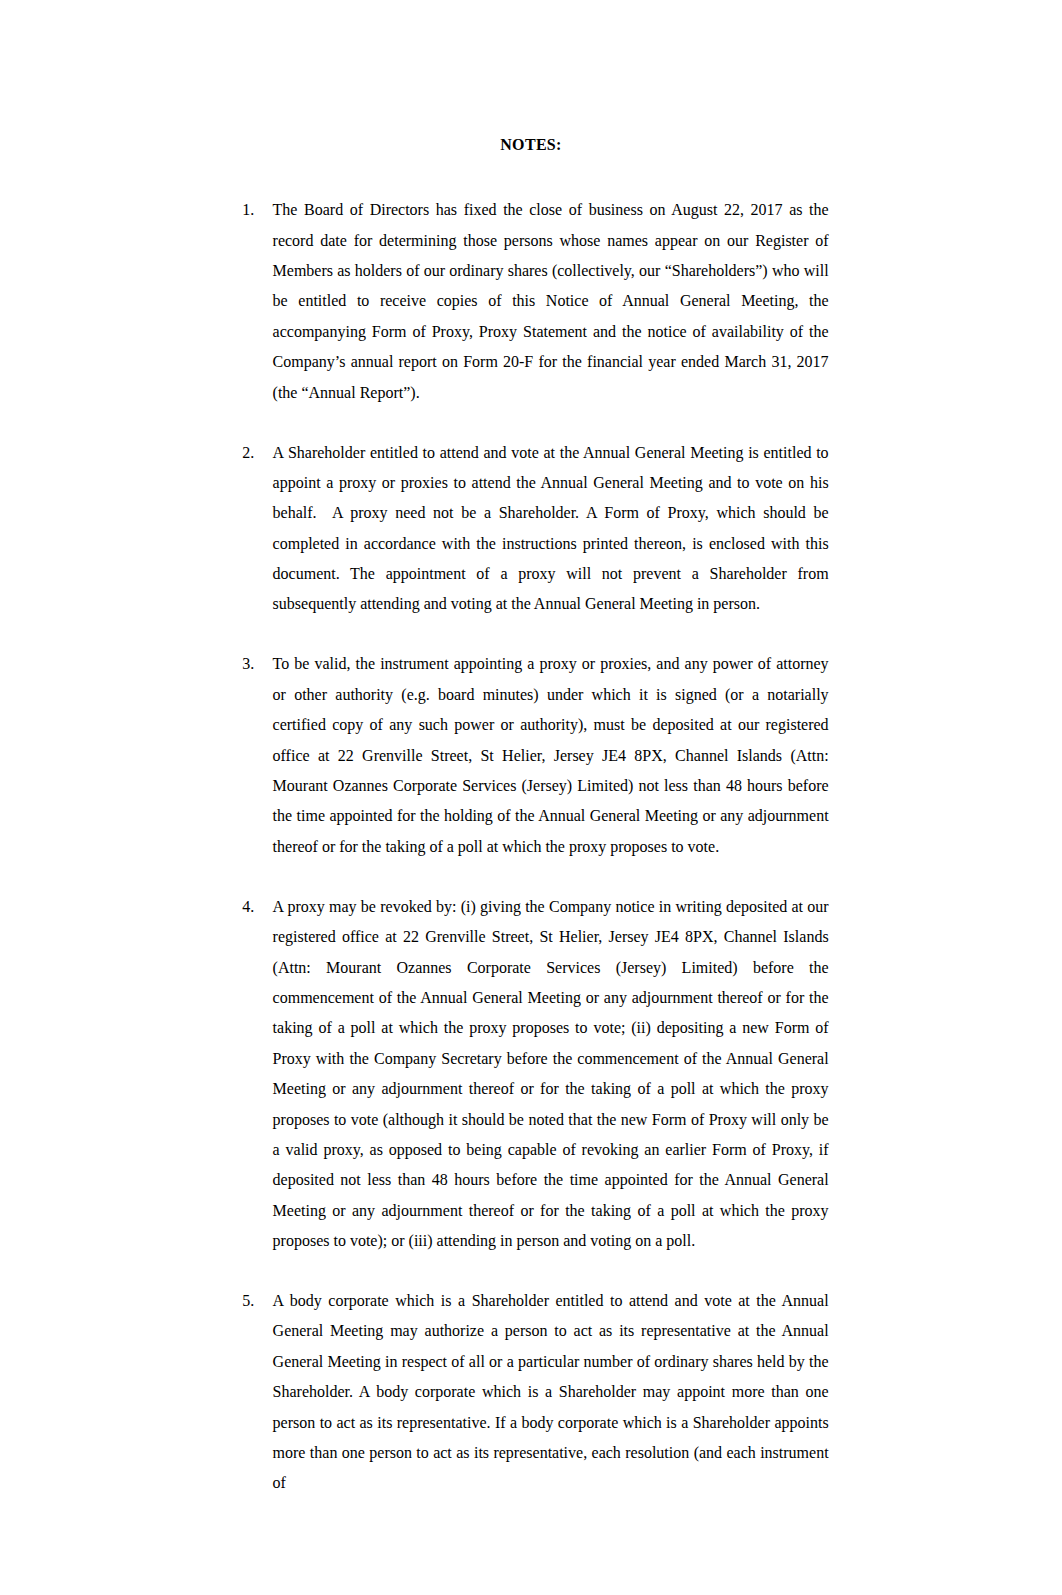NOTES:
The Board of Directors has fixed the close of business on August 22, 2017 as the record date for determining those persons whose names appear on our Register of Members as holders of our ordinary shares (collectively, our “Shareholders”) who will be entitled to receive copies of this Notice of Annual General Meeting, the accompanying Form of Proxy, Proxy Statement and the notice of availability of the Company’s annual report on Form 20-F for the financial year ended March 31, 2017 (the “Annual Report”).
A Shareholder entitled to attend and vote at the Annual General Meeting is entitled to appoint a proxy or proxies to attend the Annual General Meeting and to vote on his behalf. A proxy need not be a Shareholder. A Form of Proxy, which should be completed in accordance with the instructions printed thereon, is enclosed with this document. The appointment of a proxy will not prevent a Shareholder from subsequently attending and voting at the Annual General Meeting in person.
To be valid, the instrument appointing a proxy or proxies, and any power of attorney or other authority (e.g. board minutes) under which it is signed (or a notarially certified copy of any such power or authority), must be deposited at our registered office at 22 Grenville Street, St Helier, Jersey JE4 8PX, Channel Islands (Attn: Mourant Ozannes Corporate Services (Jersey) Limited) not less than 48 hours before the time appointed for the holding of the Annual General Meeting or any adjournment thereof or for the taking of a poll at which the proxy proposes to vote.
A proxy may be revoked by: (i) giving the Company notice in writing deposited at our registered office at 22 Grenville Street, St Helier, Jersey JE4 8PX, Channel Islands (Attn: Mourant Ozannes Corporate Services (Jersey) Limited) before the commencement of the Annual General Meeting or any adjournment thereof or for the taking of a poll at which the proxy proposes to vote; (ii) depositing a new Form of Proxy with the Company Secretary before the commencement of the Annual General Meeting or any adjournment thereof or for the taking of a poll at which the proxy proposes to vote (although it should be noted that the new Form of Proxy will only be a valid proxy, as opposed to being capable of revoking an earlier Form of Proxy, if deposited not less than 48 hours before the time appointed for the Annual General Meeting or any adjournment thereof or for the taking of a poll at which the proxy proposes to vote); or (iii) attending in person and voting on a poll.
A body corporate which is a Shareholder entitled to attend and vote at the Annual General Meeting may authorize a person to act as its representative at the Annual General Meeting in respect of all or a particular number of ordinary shares held by the Shareholder. A body corporate which is a Shareholder may appoint more than one person to act as its representative. If a body corporate which is a Shareholder appoints more than one person to act as its representative, each resolution (and each instrument of